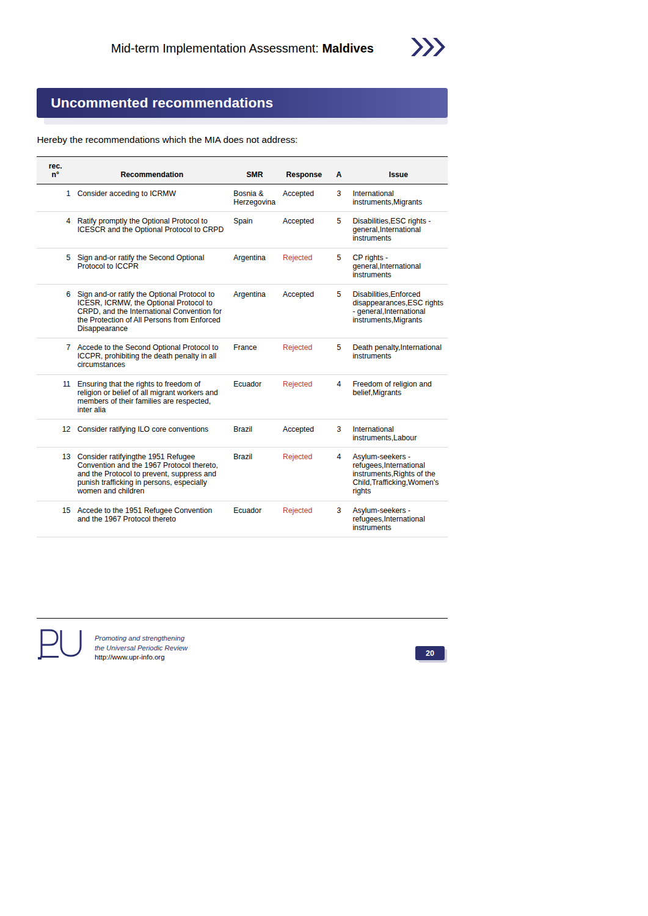Mid-term Implementation Assessment: Maldives
Uncommented recommendations
Hereby the recommendations which the MIA does not address:
| rec. n° | Recommendation | SMR | Response | A | Issue |
| --- | --- | --- | --- | --- | --- |
| 1 | Consider acceding to ICRMW | Bosnia & Herzegovina | Accepted | 3 | International instruments,Migrants |
| 4 | Ratify promptly the Optional Protocol to ICESCR and the Optional Protocol to CRPD | Spain | Accepted | 5 | Disabilities,ESC rights - general,International instruments |
| 5 | Sign and-or ratify the Second Optional Protocol to ICCPR | Argentina | Rejected | 5 | CP rights - general,International instruments |
| 6 | Sign and-or ratify the Optional Protocol to ICESR, ICRMW, the Optional Protocol to CRPD, and the International Convention for the Protection of All Persons from Enforced Disappearance | Argentina | Accepted | 5 | Disabilities,Enforced disappearances,ESC rights - general,International instruments,Migrants |
| 7 | Accede to the Second Optional Protocol to ICCPR, prohibiting the death penalty in all circumstances | France | Rejected | 5 | Death penalty,International instruments |
| 11 | Ensuring that the rights to freedom of religion or belief of all migrant workers and members of their families are respected, inter alia | Ecuador | Rejected | 4 | Freedom of religion and belief,Migrants |
| 12 | Consider ratifying ILO core conventions | Brazil | Accepted | 3 | International instruments,Labour |
| 13 | Consider ratifyingthe 1951 Refugee Convention and the 1967 Protocol thereto, and the Protocol to prevent, suppress and punish trafficking in persons, especially women and children | Brazil | Rejected | 4 | Asylum-seekers - refugees,International instruments,Rights of the Child,Trafficking,Women's rights |
| 15 | Accede to the 1951 Refugee Convention and the 1967 Protocol thereto | Ecuador | Rejected | 3 | Asylum-seekers - refugees,International instruments |
Promoting and strengthening
the Universal Periodic Review
http://www.upr-info.org
20